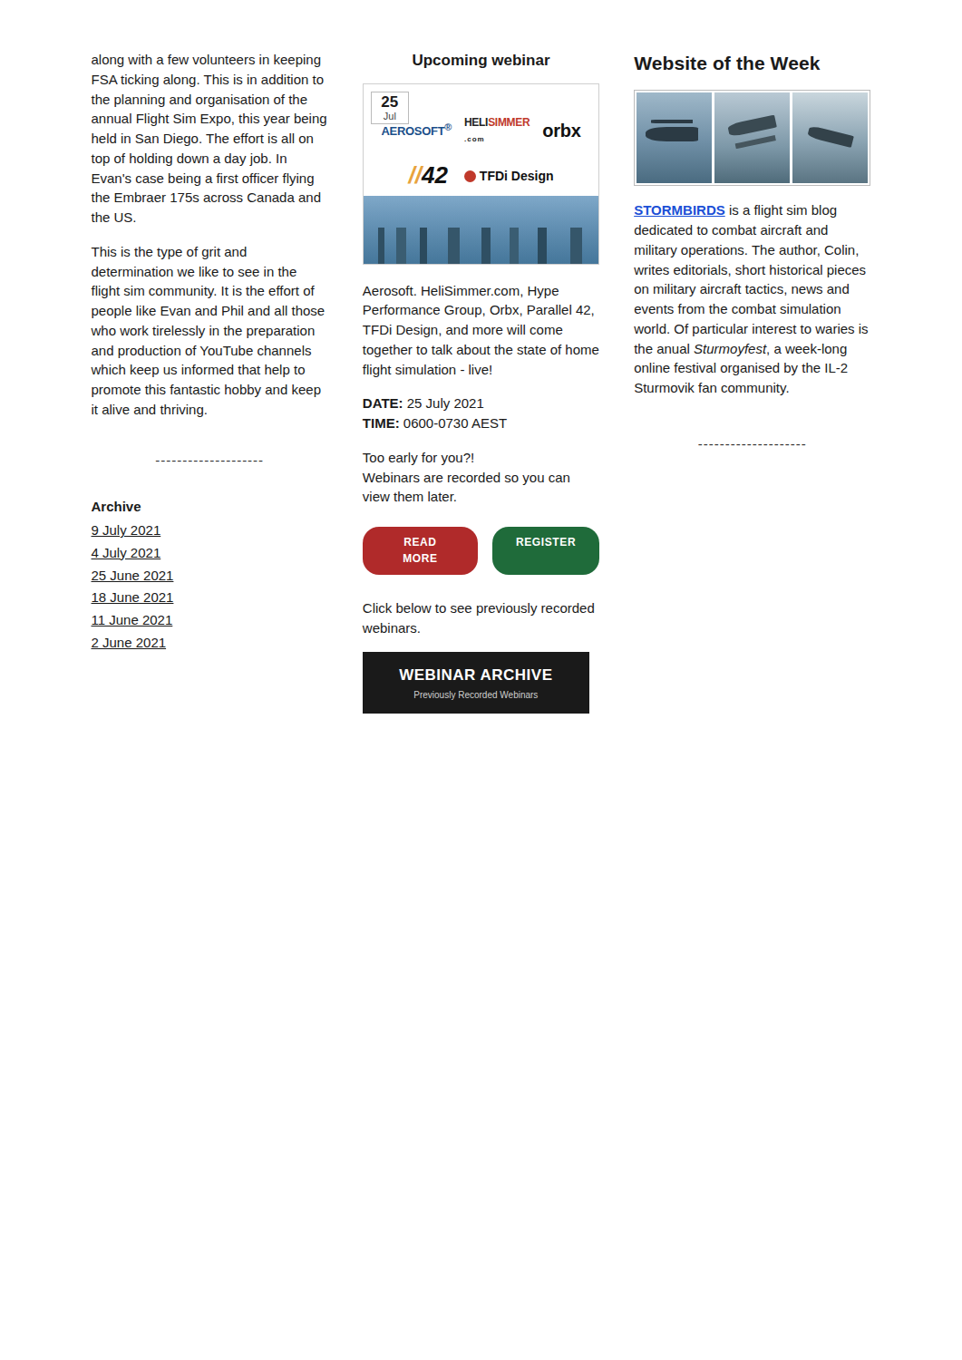along with a few volunteers in keeping FSA ticking along. This is in addition to the planning and organisation of the annual Flight Sim Expo, this year being held in San Diego. The effort is all on top of holding down a day job. In Evan's case being a first officer flying the Embraer 175s across Canada and the US.
This is the type of grit and determination we like to see in the flight sim community. It is the effort of people like Evan and Phil and all those who work tirelessly in the preparation and production of YouTube channels which keep us informed that help to promote this fantastic hobby and keep it alive and thriving.
--------------------
Archive
9 July 2021 4 July 2021 25 June 2021 18 June 2021 11 June 2021 2 June 2021
Upcoming webinar
25 Jul
AEROSOFT® HELISIMMER
.com orbx
//42 TFDi Design
Aerosoft. HeliSimmer.com, Hype Performance Group, Orbx, Parallel 42, TFDi Design, and more will come together to talk about the state of home flight simulation - live!
DATE: 25 July 2021
TIME: 0600-0730 AEST
Too early for you?!
Webinars are recorded so you can view them later.
READ MORE REGISTER
Click below to see previously recorded webinars.
WEBINAR ARCHIVE Previously Recorded Webinars
Website of the Week
STORMBIRDS is a flight sim blog dedicated to combat aircraft and military operations. The author, Colin, writes editorials, short historical pieces on military aircraft tactics, news and events from the combat simulation world. Of particular interest to waries is the anual Sturmoyfest, a week-long online festival organised by the IL-2 Sturmovik fan community.
--------------------